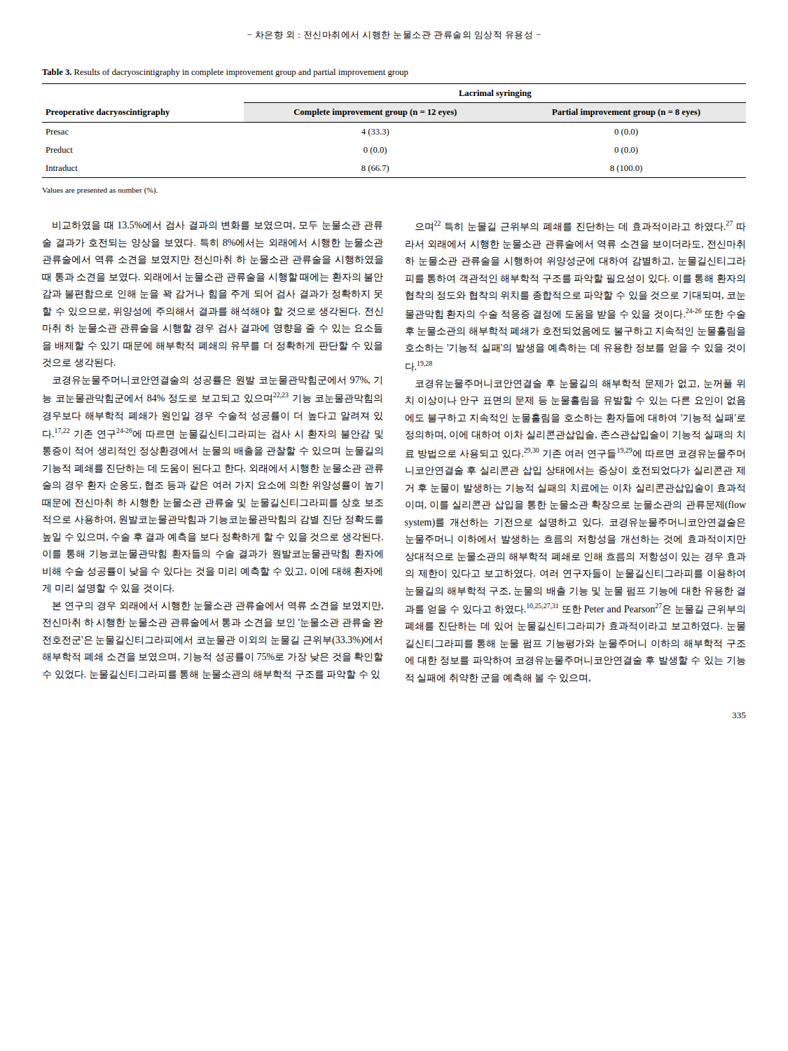− 차은향 외 : 전신마취에서 시행한 눈물소관 관류술의 임상적 유용성 −
Table 3. Results of dacryoscintigraphy in complete improvement group and partial improvement group
| Preoperative dacryoscintigraphy | Lacrimal syringing |
| --- | --- |
| Complete improvement group (n = 12 eyes) | Partial improvement group (n = 8 eyes) |
| Presac | 4 (33.3) | 0 (0.0) |
| Preduct | 0 (0.0) | 0 (0.0) |
| Intraduct | 8 (66.7) | 8 (100.0) |
Values are presented as number (%).
비교하였을 때 13.5%에서 검사 결과의 변화를 보였으며, 모두 눈물소관 관류술 결과가 호전되는 양상을 보였다. 특히 8%에서는 외래에서 시행한 눈물소관 관류술에서 역류 소견을 보였지만 전신마취 하 눈물소관 관류술을 시행하였을 때 통과 소견을 보였다. 외래에서 눈물소관 관류술을 시행할 때에는 환자의 불안감과 불편함으로 인해 눈을 꽉 감거나 힘을 주게 되어 검사 결과가 정확하지 못할 수 있으므로, 위양성에 주의해서 결과를 해석해야 할 것으로 생각된다. 전신마취 하 눈물소관 관류술을 시행할 경우 검사 결과에 영향을 줄 수 있는 요소들을 배제할 수 있기 때문에 해부학적 폐쇄의 유무를 더 정확하게 판단할 수 있을 것으로 생각된다.
코경유눈물주머니코안연결술의 성공률은 원발 코눈물관막힘군에서 97%, 기능 코눈물관막힘군에서 84% 정도로 보고되고 있으며22,23 기능 코눈물관막힘의 경우보다 해부학적 폐쇄가 원인일 경우 수술적 성공률이 더 높다고 알려져 있다.17,22 기존 연구24-26에 따르면 눈물길신티그라피는 검사 시 환자의 불안감 및 통증이 적어 생리적인 정상환경에서 눈물의 배출을 관찰할 수 있으며 눈물길의 기능적 폐쇄를 진단하는 데 도움이 된다고 한다. 외래에서 시행한 눈물소관 관류술의 경우 환자 순응도, 협조 등과 같은 여러 가지 요소에 의한 위양성률이 높기 때문에 전신마취 하 시행한 눈물소관 관류술 및 눈물길신티그라피를 상호 보조적으로 사용하여, 원발코눈물관막힘과 기능코눈물관막힘의 감별 진단 정확도를 높일 수 있으며, 수술 후 결과 예측을 보다 정확하게 할 수 있을 것으로 생각된다. 이를 통해 기능코눈물관막힘 환자들의 수술 결과가 원발코눈물관막힘 환자에 비해 수술 성공률이 낮을 수 있다는 것을 미리 예측할 수 있고, 이에 대해 환자에게 미리 설명할 수 있을 것이다.
본 연구의 경우 외래에서 시행한 눈물소관 관류술에서 역류 소견을 보였지만, 전신마취 하 시행한 눈물소관 관류술에서 통과 소견을 보인 '눈물소관 관류술 완전호전군'은 눈물길신티그라피에서 코눈물관 이외의 눈물길 근위부(33.3%)에서 해부학적 폐쇄 소견을 보였으며, 기능적 성공률이 75%로 가장 낮은 것을 확인할 수 있었다. 눈물길신티그라피를 통해 눈물소관의 해부학적 구조를 파악할 수 있
으며22 특히 눈물길 근위부의 폐쇄를 진단하는 데 효과적이라고 하였다.27 따라서 외래에서 시행한 눈물소관 관류술에서 역류 소견을 보이더라도, 전신마취 하 눈물소관 관류술을 시행하여 위양성군에 대하여 감별하고, 눈물길신티그라피를 통하여 객관적인 해부학적 구조를 파악할 필요성이 있다. 이를 통해 환자의 협착의 정도와 협착의 위치를 종합적으로 파악할 수 있을 것으로 기대되며, 코눈물관막힘 환자의 수술 적응증 결정에 도움을 받을 수 있을 것이다.24-26 또한 수술 후 눈물소관의 해부학적 폐쇄가 호전되었음에도 불구하고 지속적인 눈물흘림을 호소하는 '기능적 실패'의 발생을 예측하는 데 유용한 정보를 얻을 수 있을 것이다.19,28
코경유눈물주머니코안연결술 후 눈물길의 해부학적 문제가 없고, 눈꺼풀 위치 이상이나 안구 표면의 문제 등 눈물흘림을 유발할 수 있는 다른 요인이 없음에도 불구하고 지속적인 눈물흘림을 호소하는 환자들에 대하여 '기능적 실패'로 정의하며, 이에 대하여 이차 실리콘관삽입술, 존스관삽입술이 기능적 실패의 치료 방법으로 사용되고 있다.29,30 기존 여러 연구들19,29에 따르면 코경유눈물주머니코안연결술 후 실리콘관 삽입 상태에서는 증상이 호전되었다가 실리콘관 제거 후 눈물이 발생하는 기능적 실패의 치료에는 이차 실리콘관삽입술이 효과적이며, 이를 실리콘관 삽입을 통한 눈물소관 확장으로 눈물소관의 관류문제(flow system)를 개선하는 기전으로 설명하고 있다. 코경유눈물주머니코안연결술은 눈물주머니 이하에서 발생하는 흐름의 저항성을 개선하는 것에 효과적이지만 상대적으로 눈물소관의 해부학적 폐쇄로 인해 흐름의 저항성이 있는 경우 효과의 제한이 있다고 보고하였다. 여러 연구자들이 눈물길신티그라피를 이용하여 눈물길의 해부학적 구조, 눈물의 배출 기능 및 눈물 펌프 기능에 대한 유용한 결과를 얻을 수 있다고 하였다.10,25,27,31 또한 Peter and Pearson27은 눈물길 근위부의 폐쇄를 진단하는 데 있어 눈물길신티그라피가 효과적이라고 보고하였다. 눈물길신티그라피를 통해 눈물 펌프 기능평가와 눈물주머니 이하의 해부학적 구조에 대한 정보를 파악하여 코경유눈물주머니코안연결술 후 발생할 수 있는 기능적 실패에 취약한 군을 예측해 볼 수 있으며,
335